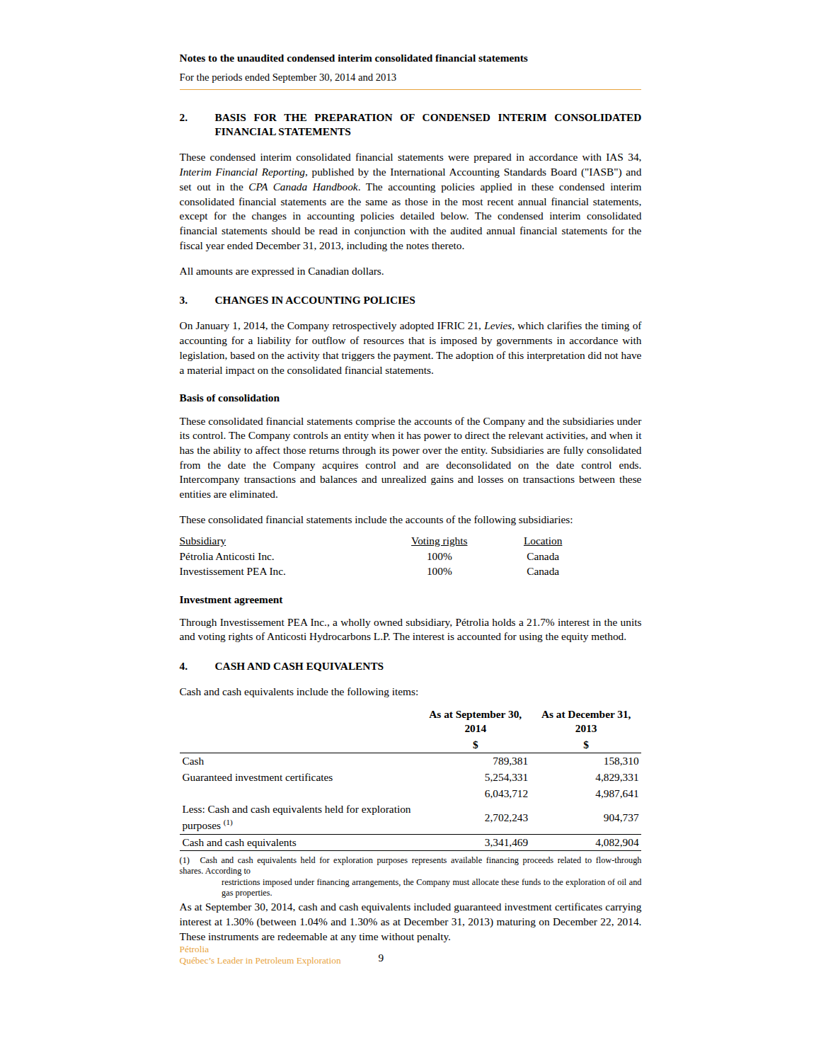Notes to the unaudited condensed interim consolidated financial statements
For the periods ended September 30, 2014 and 2013
2. BASIS FOR THE PREPARATION OF CONDENSED INTERIM CONSOLIDATED FINANCIAL STATEMENTS
These condensed interim consolidated financial statements were prepared in accordance with IAS 34, Interim Financial Reporting, published by the International Accounting Standards Board ("IASB") and set out in the CPA Canada Handbook. The accounting policies applied in these condensed interim consolidated financial statements are the same as those in the most recent annual financial statements, except for the changes in accounting policies detailed below. The condensed interim consolidated financial statements should be read in conjunction with the audited annual financial statements for the fiscal year ended December 31, 2013, including the notes thereto.
All amounts are expressed in Canadian dollars.
3. CHANGES IN ACCOUNTING POLICIES
On January 1, 2014, the Company retrospectively adopted IFRIC 21, Levies, which clarifies the timing of accounting for a liability for outflow of resources that is imposed by governments in accordance with legislation, based on the activity that triggers the payment. The adoption of this interpretation did not have a material impact on the consolidated financial statements.
Basis of consolidation
These consolidated financial statements comprise the accounts of the Company and the subsidiaries under its control. The Company controls an entity when it has power to direct the relevant activities, and when it has the ability to affect those returns through its power over the entity. Subsidiaries are fully consolidated from the date the Company acquires control and are deconsolidated on the date control ends. Intercompany transactions and balances and unrealized gains and losses on transactions between these entities are eliminated.
These consolidated financial statements include the accounts of the following subsidiaries:
| Subsidiary | Voting rights | Location |
| --- | --- | --- |
| Pétrolia Anticosti Inc. | 100% | Canada |
| Investissement PEA Inc. | 100% | Canada |
Investment agreement
Through Investissement PEA Inc., a wholly owned subsidiary, Pétrolia holds a 21.7% interest in the units and voting rights of Anticosti Hydrocarbons L.P. The interest is accounted for using the equity method.
4. CASH AND CASH EQUIVALENTS
Cash and cash equivalents include the following items:
| | As at September 30, 2014 | As at December 31, 2013 |
| --- | --- | --- |
| | $ | $ |
| Cash | 789,381 | 158,310 |
| Guaranteed investment certificates | 5,254,331 | 4,829,331 |
| | 6,043,712 | 4,987,641 |
| Less: Cash and cash equivalents held for exploration purposes (1) | 2,702,243 | 904,737 |
| Cash and cash equivalents | 3,341,469 | 4,082,904 |
(1) Cash and cash equivalents held for exploration purposes represents available financing proceeds related to flow-through shares. According to restrictions imposed under financing arrangements, the Company must allocate these funds to the exploration of oil and gas properties.
As at September 30, 2014, cash and cash equivalents included guaranteed investment certificates carrying interest at 1.30% (between 1.04% and 1.30% as at December 31, 2013) maturing on December 22, 2014. These instruments are redeemable at any time without penalty.
Pétrolia Québec’s Leader in Petroleum Exploration
9